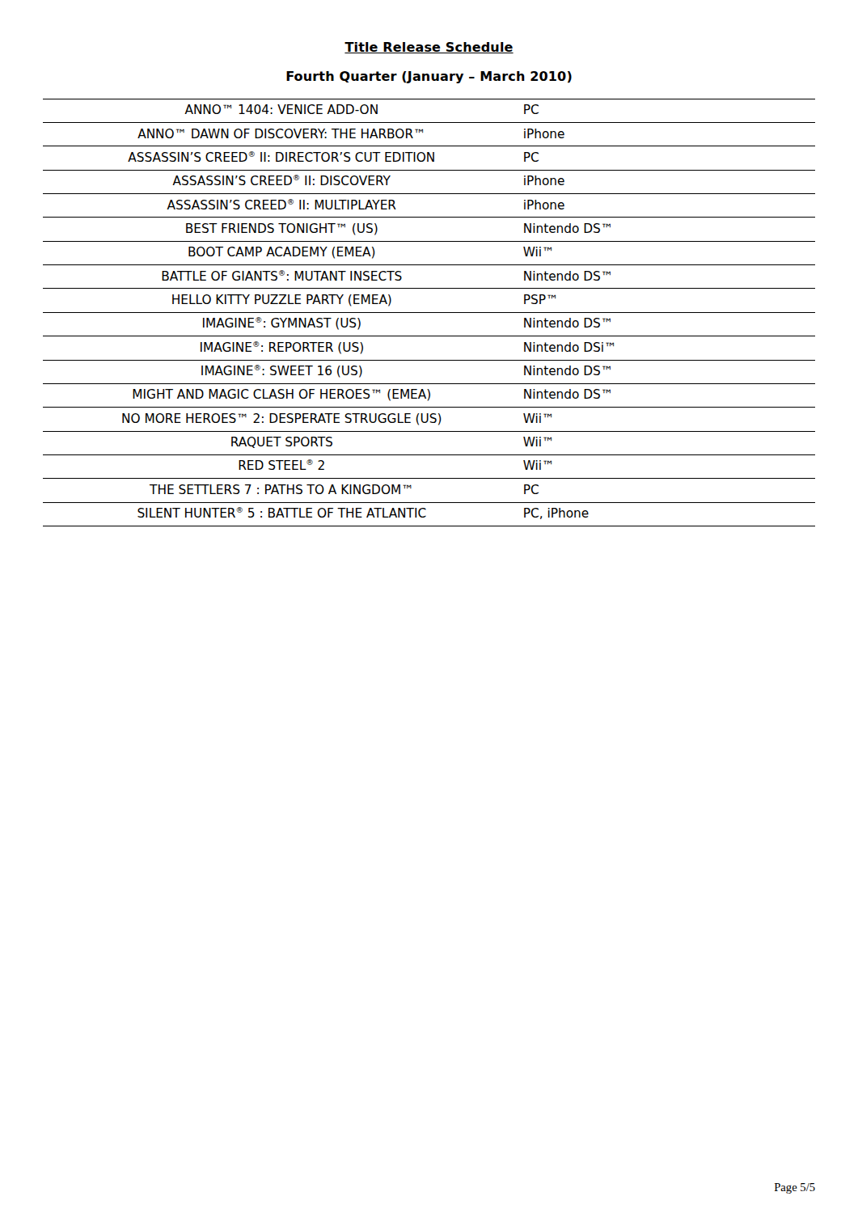Title Release Schedule
Fourth Quarter (January – March 2010)
| ANNO™ 1404: VENICE ADD-ON | PC |
| ANNO™ DAWN OF DISCOVERY: THE HARBOR™ | iPhone |
| ASSASSIN’S CREED ® II: DIRECTOR’S CUT EDITION | PC |
| ASSASSIN’S CREED ® II: DISCOVERY | iPhone |
| ASSASSIN’S CREED ® II: MULTIPLAYER | iPhone |
| BEST FRIENDS TONIGHT™ (US) | Nintendo DS™ |
| BOOT CAMP ACADEMY (EMEA) | Wii™ |
| BATTLE OF GIANTS ® : MUTANT INSECTS | Nintendo DS™ |
| HELLO KITTY PUZZLE PARTY (EMEA) | PSP™ |
| IMAGINE ® : GYMNAST (US) | Nintendo DS™ |
| IMAGINE ® : REPORTER (US) | Nintendo DSi™ |
| IMAGINE ® : SWEET 16 (US) | Nintendo DS™ |
| MIGHT AND MAGIC CLASH OF HEROES™ (EMEA) | Nintendo DS™ |
| NO MORE HEROES™ 2: DESPERATE STRUGGLE (US) | Wii™ |
| RAQUET SPORTS | Wii™ |
| RED STEEL ® 2 | Wii™ |
| THE SETTLERS 7 : PATHS TO A KINGDOM™ | PC |
| SILENT HUNTER ® 5 : BATTLE OF THE ATLANTIC | PC, iPhone |
Page 5/5